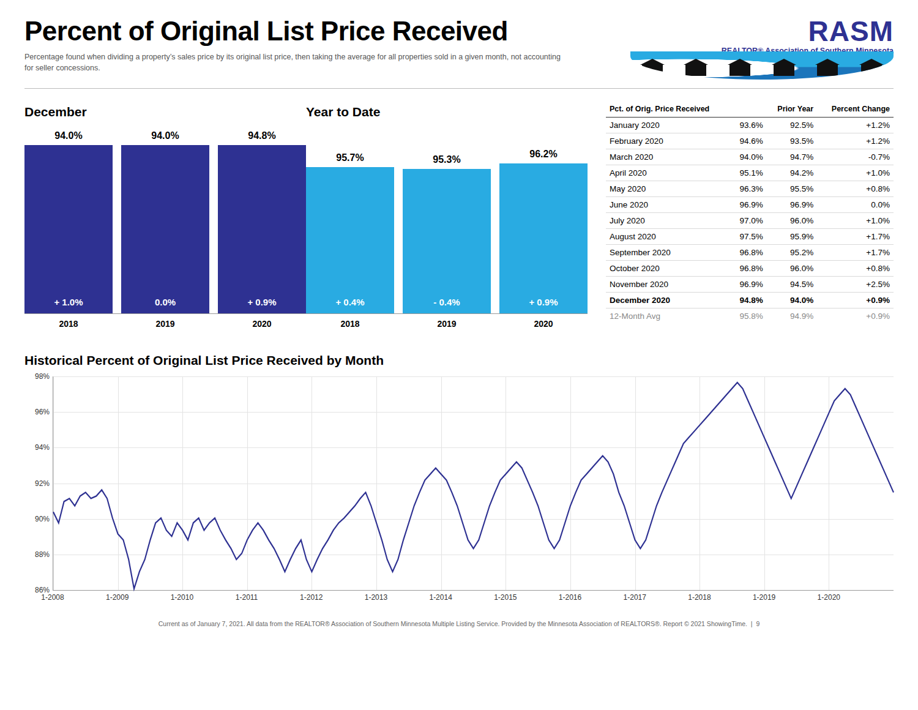Percent of Original List Price Received
Percentage found when dividing a property’s sales price by its original list price, then taking the average for all properties sold in a given month, not accounting for seller concessions.
RASM
REALTOR® Association of Southern Minnesota
December
94.0%
+ 1.0%
94.0%
0.0%
94.8%
+ 0.9%
2018
2019
2020
Year to Date
95.7%
+ 0.4%
95.3%
- 0.4%
96.2%
+ 0.9%
2018
2019
2020
| Pct. of Orig. Price Received | | Prior Year | Percent Change |
| --- | --- | --- | --- |
| January 2020 | 93.6% | 92.5% | +1.2% |
| February 2020 | 94.6% | 93.5% | +1.2% |
| March 2020 | 94.0% | 94.7% | -0.7% |
| April 2020 | 95.1% | 94.2% | +1.0% |
| May 2020 | 96.3% | 95.5% | +0.8% |
| June 2020 | 96.9% | 96.9% | 0.0% |
| July 2020 | 97.0% | 96.0% | +1.0% |
| August 2020 | 97.5% | 95.9% | +1.7% |
| September 2020 | 96.8% | 95.2% | +1.7% |
| October 2020 | 96.8% | 96.0% | +0.8% |
| November 2020 | 96.9% | 94.5% | +2.5% |
| December 2020 | 94.8% | 94.0% | +0.9% |
| 12-Month Avg | 95.8% | 94.9% | +0.9% |
Historical Percent of Original List Price Received by Month
98%
96%
94%
92%
90%
88%
86%
1-2008 1-2009 1-2010 1-2011 1-2012 1-2013 1-2014 1-2015 1-2016 1-2017 1-2018 1-2019 1-2020
Current as of January 7, 2021. All data from the REALTOR® Association of Southern Minnesota Multiple Listing Service. Provided by the Minnesota Association of REALTORS®. Report © 2021 ShowingTime. | 9